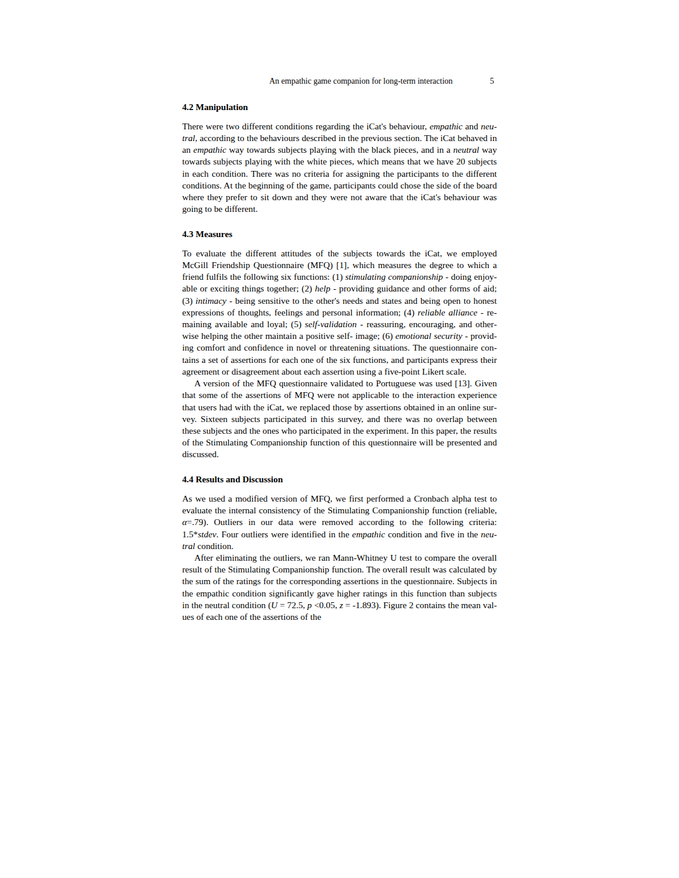An empathic game companion for long-term interaction 5
4.2 Manipulation
There were two different conditions regarding the iCat's behaviour, empathic and neutral, according to the behaviours described in the previous section. The iCat behaved in an empathic way towards subjects playing with the black pieces, and in a neutral way towards subjects playing with the white pieces, which means that we have 20 subjects in each condition. There was no criteria for assigning the participants to the different conditions. At the beginning of the game, participants could chose the side of the board where they prefer to sit down and they were not aware that the iCat's behaviour was going to be different.
4.3 Measures
To evaluate the different attitudes of the subjects towards the iCat, we employed McGill Friendship Questionnaire (MFQ) [1], which measures the degree to which a friend fulfils the following six functions: (1) stimulating companionship - doing enjoyable or exciting things together; (2) help - providing guidance and other forms of aid; (3) intimacy - being sensitive to the other's needs and states and being open to honest expressions of thoughts, feelings and personal information; (4) reliable alliance - remaining available and loyal; (5) self-validation - reassuring, encouraging, and otherwise helping the other maintain a positive self- image; (6) emotional security - providing comfort and confidence in novel or threatening situations. The questionnaire contains a set of assertions for each one of the six functions, and participants express their agreement or disagreement about each assertion using a five-point Likert scale.
A version of the MFQ questionnaire validated to Portuguese was used [13]. Given that some of the assertions of MFQ were not applicable to the interaction experience that users had with the iCat, we replaced those by assertions obtained in an online survey. Sixteen subjects participated in this survey, and there was no overlap between these subjects and the ones who participated in the experiment. In this paper, the results of the Stimulating Companionship function of this questionnaire will be presented and discussed.
4.4 Results and Discussion
As we used a modified version of MFQ, we first performed a Cronbach alpha test to evaluate the internal consistency of the Stimulating Companionship function (reliable, α=.79). Outliers in our data were removed according to the following criteria: 1.5*stdev. Four outliers were identified in the empathic condition and five in the neutral condition.
After eliminating the outliers, we ran Mann-Whitney U test to compare the overall result of the Stimulating Companionship function. The overall result was calculated by the sum of the ratings for the corresponding assertions in the questionnaire. Subjects in the empathic condition significantly gave higher ratings in this function than subjects in the neutral condition (U = 72.5, p <0.05, z = -1.893). Figure 2 contains the mean values of each one of the assertions of the